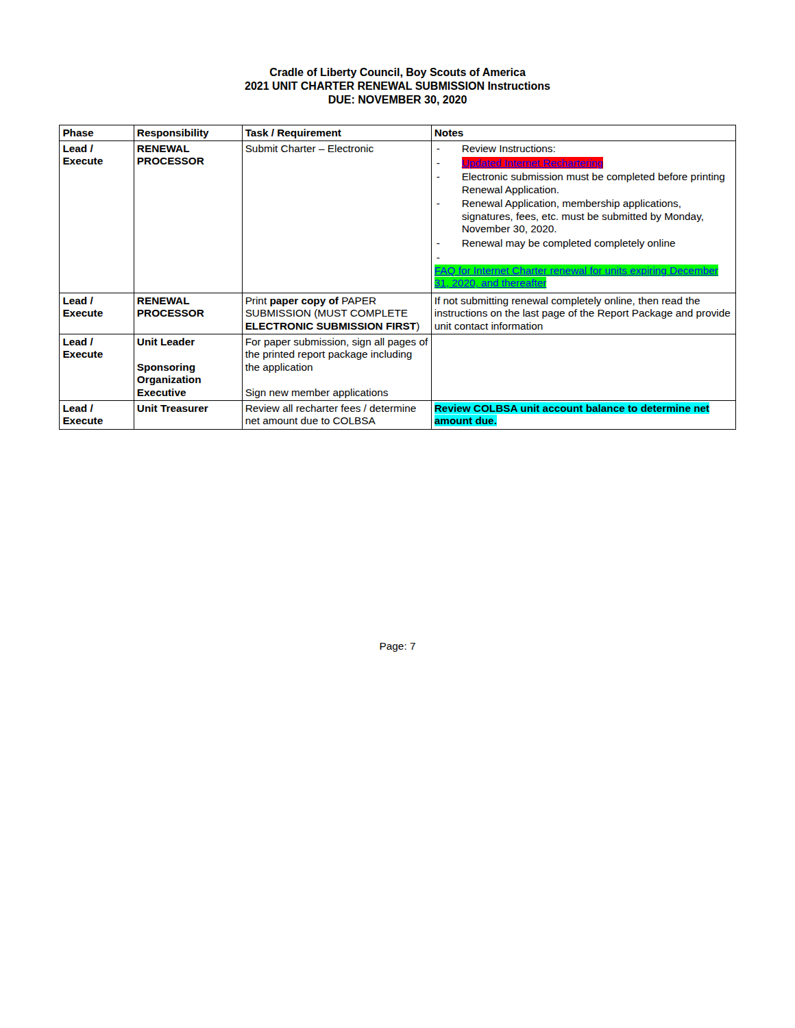Cradle of Liberty Council, Boy Scouts of America
2021 UNIT CHARTER RENEWAL SUBMISSION Instructions
DUE: NOVEMBER 30, 2020
| Phase | Responsibility | Task / Requirement | Notes |
| --- | --- | --- | --- |
| Lead / Execute | RENEWAL PROCESSOR | Submit Charter – Electronic | Review Instructions: Updated Internet Rechartering Electronic submission must be completed before printing Renewal Application. Renewal Application, membership applications, signatures, fees, etc. must be submitted by Monday, November 30, 2020. Renewal may be completed completely online FAQ for Internet Charter renewal for units expiring December 31, 2020, and thereafter |
| Lead / Execute | RENEWAL PROCESSOR | Print paper copy of PAPER SUBMISSION (MUST COMPLETE ELECTRONIC SUBMISSION FIRST ) | If not submitting renewal completely online, then read the instructions on the last page of the Report Package and provide unit contact information |
| Lead / Execute | Unit Leader Sponsoring Organization Executive | For paper submission, sign all pages of the printed report package including the application Sign new member applications | |
| Lead / Execute | Unit Treasurer | Review all recharter fees / determine net amount due to COLBSA | Review COLBSA unit account balance to determine net amount due. |
Page: 7